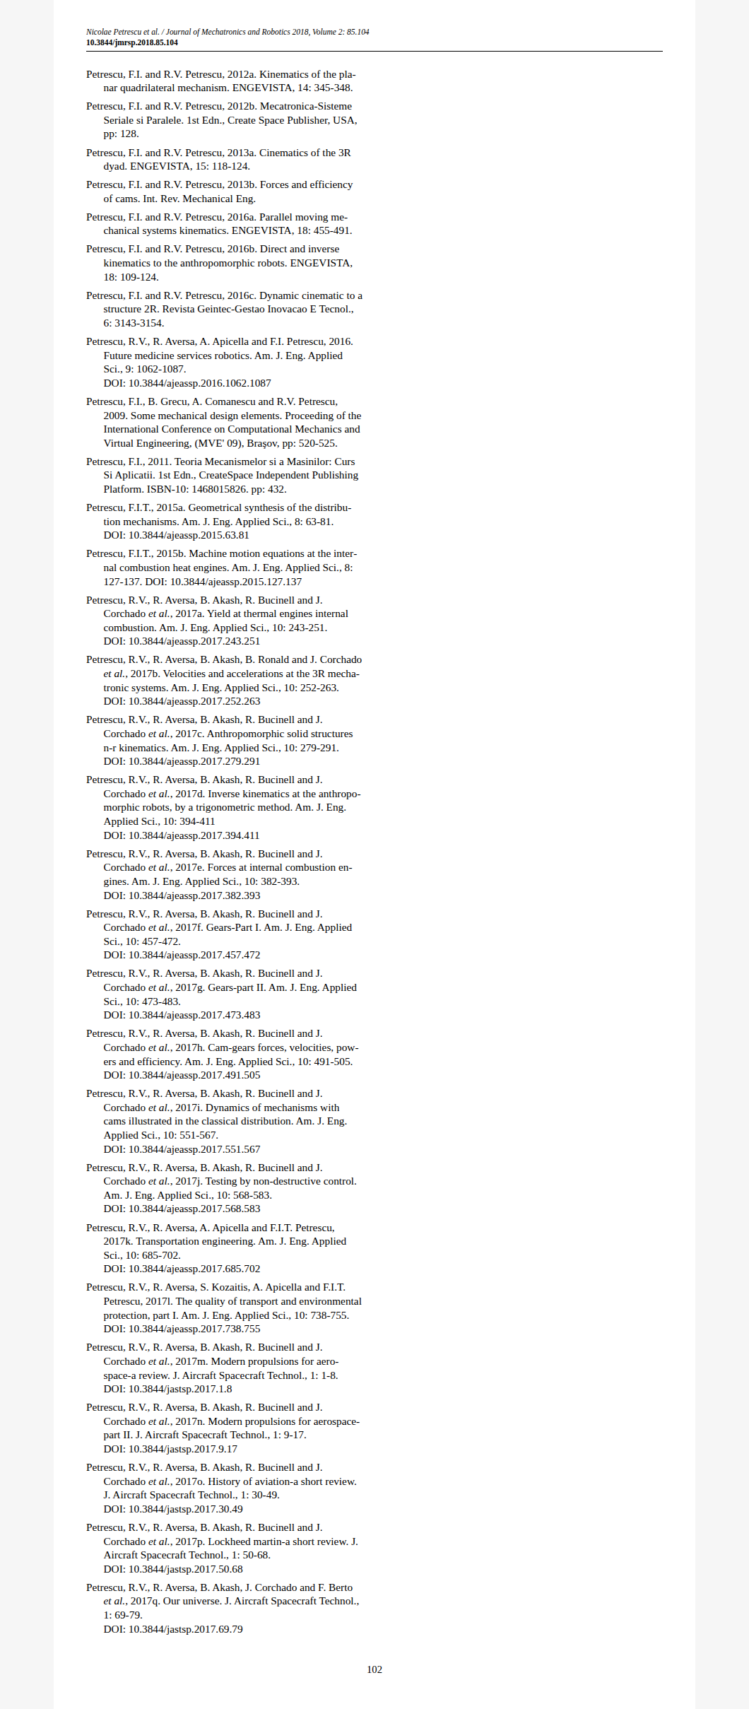Nicolae Petrescu et al. / Journal of Mechatronics and Robotics 2018, Volume 2: 85.104
10.3844/jmrsp.2018.85.104
Petrescu, F.I. and R.V. Petrescu, 2012a. Kinematics of the planar quadrilateral mechanism. ENGEVISTA, 14: 345-348.
Petrescu, F.I. and R.V. Petrescu, 2012b. Mecatronica-Sisteme Seriale si Paralele. 1st Edn., Create Space Publisher, USA, pp: 128.
Petrescu, F.I. and R.V. Petrescu, 2013a. Cinematics of the 3R dyad. ENGEVISTA, 15: 118-124.
Petrescu, F.I. and R.V. Petrescu, 2013b. Forces and efficiency of cams. Int. Rev. Mechanical Eng.
Petrescu, F.I. and R.V. Petrescu, 2016a. Parallel moving mechanical systems kinematics. ENGEVISTA, 18: 455-491.
Petrescu, F.I. and R.V. Petrescu, 2016b. Direct and inverse kinematics to the anthropomorphic robots. ENGEVISTA, 18: 109-124.
Petrescu, F.I. and R.V. Petrescu, 2016c. Dynamic cinematic to a structure 2R. Revista Geintec-Gestao Inovacao E Tecnol., 6: 3143-3154.
Petrescu, R.V., R. Aversa, A. Apicella and F.I. Petrescu, 2016. Future medicine services robotics. Am. J. Eng. Applied Sci., 9: 1062-1087.
DOI: 10.3844/ajeassp.2016.1062.1087
Petrescu, F.I., B. Grecu, A. Comanescu and R.V. Petrescu, 2009. Some mechanical design elements. Proceeding of the International Conference on Computational Mechanics and Virtual Engineering, (MVE' 09), Braşov, pp: 520-525.
Petrescu, F.I., 2011. Teoria Mecanismelor si a Masinilor: Curs Si Aplicatii. 1st Edn., CreateSpace Independent Publishing Platform. ISBN-10: 1468015826. pp: 432.
Petrescu, F.I.T., 2015a. Geometrical synthesis of the distribution mechanisms. Am. J. Eng. Applied Sci., 8: 63-81. DOI: 10.3844/ajeassp.2015.63.81
Petrescu, F.I.T., 2015b. Machine motion equations at the internal combustion heat engines. Am. J. Eng. Applied Sci., 8: 127-137. DOI: 10.3844/ajeassp.2015.127.137
Petrescu, R.V., R. Aversa, B. Akash, R. Bucinell and J. Corchado et al., 2017a. Yield at thermal engines internal combustion. Am. J. Eng. Applied Sci., 10: 243-251. DOI: 10.3844/ajeassp.2017.243.251
Petrescu, R.V., R. Aversa, B. Akash, B. Ronald and J. Corchado et al., 2017b. Velocities and accelerations at the 3R mechatronic systems. Am. J. Eng. Applied Sci., 10: 252-263.
DOI: 10.3844/ajeassp.2017.252.263
Petrescu, R.V., R. Aversa, B. Akash, R. Bucinell and J. Corchado et al., 2017c. Anthropomorphic solid structures n-r kinematics. Am. J. Eng. Applied Sci., 10: 279-291. DOI: 10.3844/ajeassp.2017.279.291
Petrescu, R.V., R. Aversa, B. Akash, R. Bucinell and J. Corchado et al., 2017d. Inverse kinematics at the anthropomorphic robots, by a trigonometric method. Am. J. Eng. Applied Sci., 10: 394-411
DOI: 10.3844/ajeassp.2017.394.411
Petrescu, R.V., R. Aversa, B. Akash, R. Bucinell and J. Corchado et al., 2017e. Forces at internal combustion engines. Am. J. Eng. Applied Sci., 10: 382-393. DOI: 10.3844/ajeassp.2017.382.393
Petrescu, R.V., R. Aversa, B. Akash, R. Bucinell and J. Corchado et al., 2017f. Gears-Part I. Am. J. Eng. Applied Sci., 10: 457-472.
DOI: 10.3844/ajeassp.2017.457.472
Petrescu, R.V., R. Aversa, B. Akash, R. Bucinell and J. Corchado et al., 2017g. Gears-part II. Am. J. Eng. Applied Sci., 10: 473-483.
DOI: 10.3844/ajeassp.2017.473.483
Petrescu, R.V., R. Aversa, B. Akash, R. Bucinell and J. Corchado et al., 2017h. Cam-gears forces, velocities, powers and efficiency. Am. J. Eng. Applied Sci., 10: 491-505.
DOI: 10.3844/ajeassp.2017.491.505
Petrescu, R.V., R. Aversa, B. Akash, R. Bucinell and J. Corchado et al., 2017i. Dynamics of mechanisms with cams illustrated in the classical distribution. Am. J. Eng. Applied Sci., 10: 551-567.
DOI: 10.3844/ajeassp.2017.551.567
Petrescu, R.V., R. Aversa, B. Akash, R. Bucinell and J. Corchado et al., 2017j. Testing by non-destructive control. Am. J. Eng. Applied Sci., 10: 568-583. DOI: 10.3844/ajeassp.2017.568.583
Petrescu, R.V., R. Aversa, A. Apicella and F.I.T. Petrescu, 2017k. Transportation engineering. Am. J. Eng. Applied Sci., 10: 685-702.
DOI: 10.3844/ajeassp.2017.685.702
Petrescu, R.V., R. Aversa, S. Kozaitis, A. Apicella and F.I.T. Petrescu, 2017l. The quality of transport and environmental protection, part I. Am. J. Eng. Applied Sci., 10: 738-755.
DOI: 10.3844/ajeassp.2017.738.755
Petrescu, R.V., R. Aversa, B. Akash, R. Bucinell and J. Corchado et al., 2017m. Modern propulsions for aerospace-a review. J. Aircraft Spacecraft Technol., 1: 1-8. DOI: 10.3844/jastsp.2017.1.8
Petrescu, R.V., R. Aversa, B. Akash, R. Bucinell and J. Corchado et al., 2017n. Modern propulsions for aerospace-part II. J. Aircraft Spacecraft Technol., 1: 9-17. DOI: 10.3844/jastsp.2017.9.17
Petrescu, R.V., R. Aversa, B. Akash, R. Bucinell and J. Corchado et al., 2017o. History of aviation-a short review. J. Aircraft Spacecraft Technol., 1: 30-49. DOI: 10.3844/jastsp.2017.30.49
Petrescu, R.V., R. Aversa, B. Akash, R. Bucinell and J. Corchado et al., 2017p. Lockheed martin-a short review. J. Aircraft Spacecraft Technol., 1: 50-68. DOI: 10.3844/jastsp.2017.50.68
Petrescu, R.V., R. Aversa, B. Akash, J. Corchado and F. Berto et al., 2017q. Our universe. J. Aircraft Spacecraft Technol., 1: 69-79.
DOI: 10.3844/jastsp.2017.69.79
102